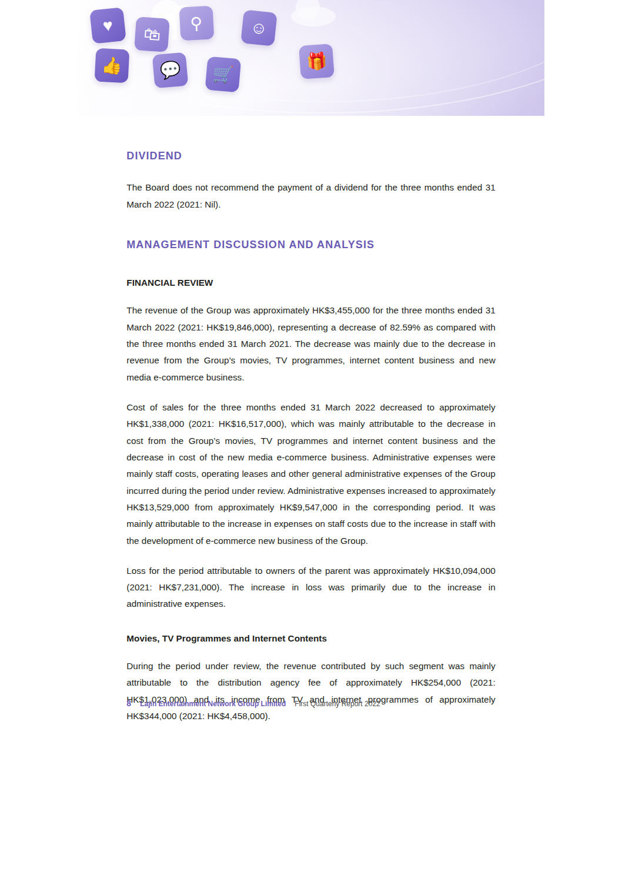♥
🛍
⚲
☺
👍
💬
🛒
🎁
DIVIDEND
The Board does not recommend the payment of a dividend for the three months ended 31 March 2022 (2021: Nil).
MANAGEMENT DISCUSSION AND ANALYSIS
FINANCIAL REVIEW
The revenue of the Group was approximately HK$3,455,000 for the three months ended 31 March 2022 (2021: HK$19,846,000), representing a decrease of 82.59% as compared with the three months ended 31 March 2021. The decrease was mainly due to the decrease in revenue from the Group’s movies, TV programmes, internet content business and new media e-commerce business.
Cost of sales for the three months ended 31 March 2022 decreased to approximately HK$1,338,000 (2021: HK$16,517,000), which was mainly attributable to the decrease in cost from the Group’s movies, TV programmes and internet content business and the decrease in cost of the new media e-commerce business. Administrative expenses were mainly staff costs, operating leases and other general administrative expenses of the Group incurred during the period under review. Administrative expenses increased to approximately HK$13,529,000 from approximately HK$9,547,000 in the corresponding period. It was mainly attributable to the increase in expenses on staff costs due to the increase in staff with the development of e-commerce new business of the Group.
Loss for the period attributable to owners of the parent was approximately HK$10,094,000 (2021: HK$7,231,000). The increase in loss was primarily due to the increase in administrative expenses.
Movies, TV Programmes and Internet Contents
During the period under review, the revenue contributed by such segment was mainly attributable to the distribution agency fee of approximately HK$254,000 (2021: HK$1,023,000) and its income from TV and internet programmes of approximately HK$344,000 (2021: HK$4,458,000).
8 Lajin Entertainment Network Group Limited First Quarterly Report 2022